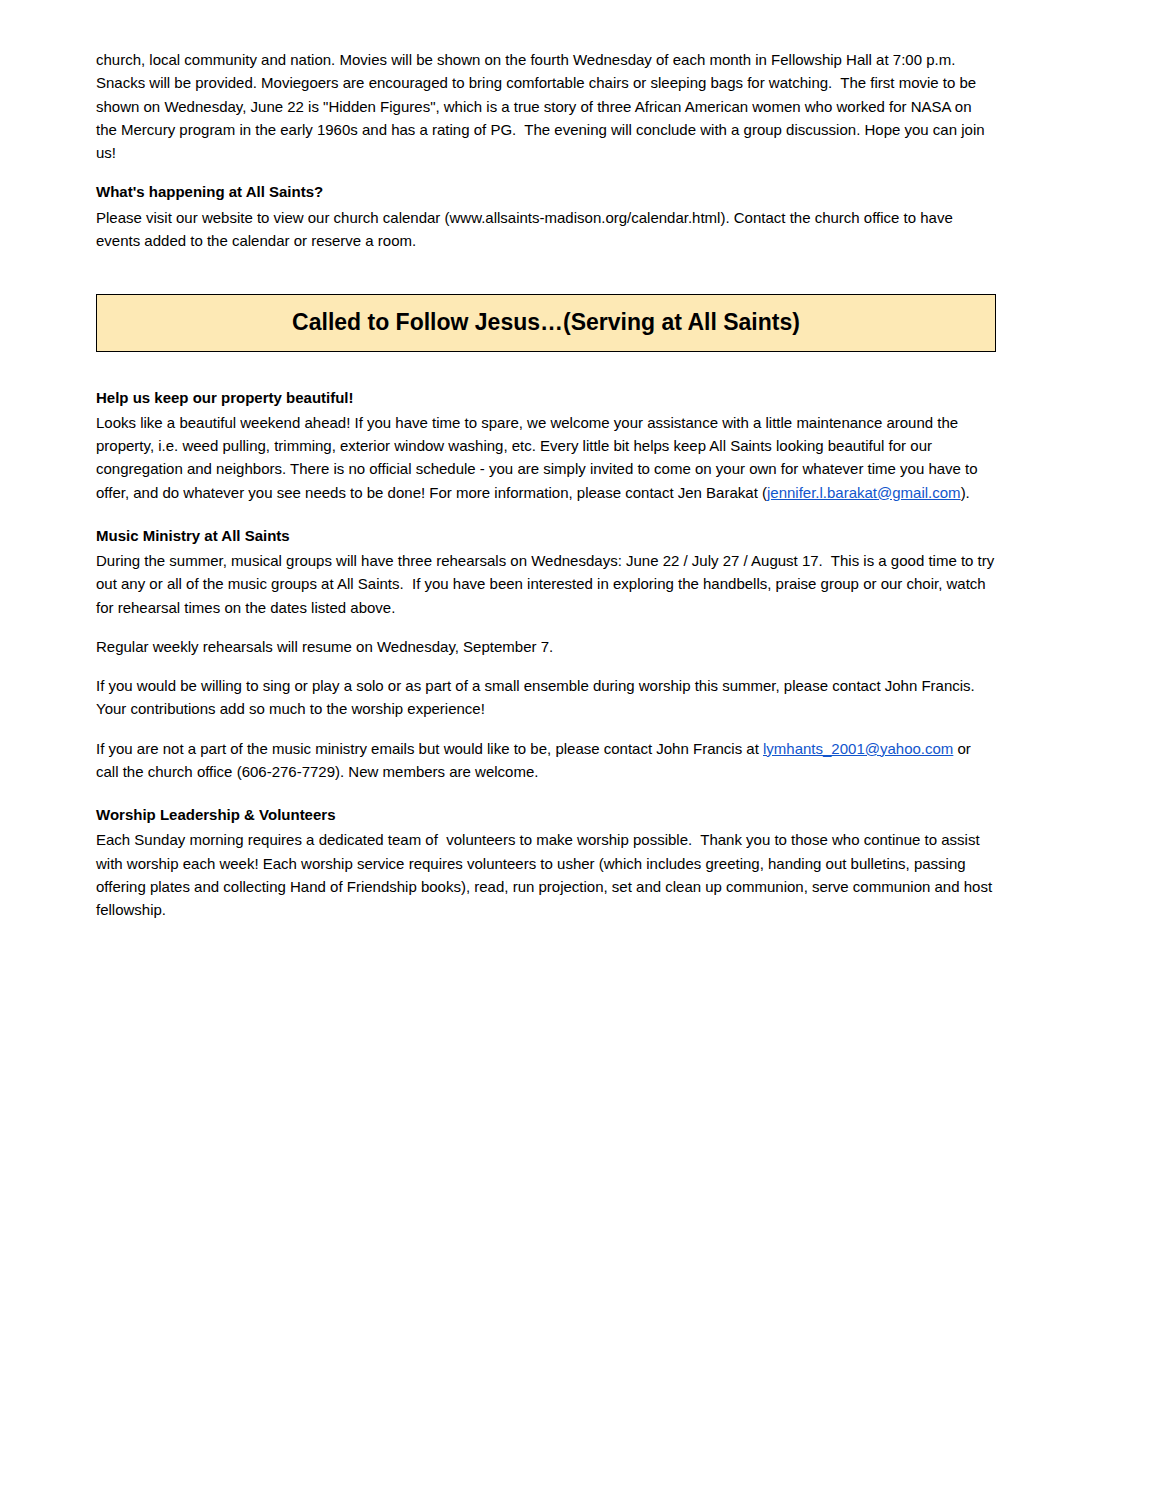church, local community and nation. Movies will be shown on the fourth Wednesday of each month in Fellowship Hall at 7:00 p.m. Snacks will be provided. Moviegoers are encouraged to bring comfortable chairs or sleeping bags for watching. The first movie to be shown on Wednesday, June 22 is "Hidden Figures", which is a true story of three African American women who worked for NASA on the Mercury program in the early 1960s and has a rating of PG. The evening will conclude with a group discussion. Hope you can join us!
What's happening at All Saints?
Please visit our website to view our church calendar (www.allsaints-madison.org/calendar.html). Contact the church office to have events added to the calendar or reserve a room.
Called to Follow Jesus…(Serving at All Saints)
Help us keep our property beautiful!
Looks like a beautiful weekend ahead! If you have time to spare, we welcome your assistance with a little maintenance around the property, i.e. weed pulling, trimming, exterior window washing, etc. Every little bit helps keep All Saints looking beautiful for our congregation and neighbors. There is no official schedule - you are simply invited to come on your own for whatever time you have to offer, and do whatever you see needs to be done! For more information, please contact Jen Barakat (jennifer.l.barakat@gmail.com).
Music Ministry at All Saints
During the summer, musical groups will have three rehearsals on Wednesdays: June 22 / July 27 / August 17. This is a good time to try out any or all of the music groups at All Saints. If you have been interested in exploring the handbells, praise group or our choir, watch for rehearsal times on the dates listed above.
Regular weekly rehearsals will resume on Wednesday, September 7.
If you would be willing to sing or play a solo or as part of a small ensemble during worship this summer, please contact John Francis. Your contributions add so much to the worship experience!
If you are not a part of the music ministry emails but would like to be, please contact John Francis at lymhants_2001@yahoo.com or call the church office (606-276-7729). New members are welcome.
Worship Leadership & Volunteers
Each Sunday morning requires a dedicated team of volunteers to make worship possible. Thank you to those who continue to assist with worship each week! Each worship service requires volunteers to usher (which includes greeting, handing out bulletins, passing offering plates and collecting Hand of Friendship books), read, run projection, set and clean up communion, serve communion and host fellowship.